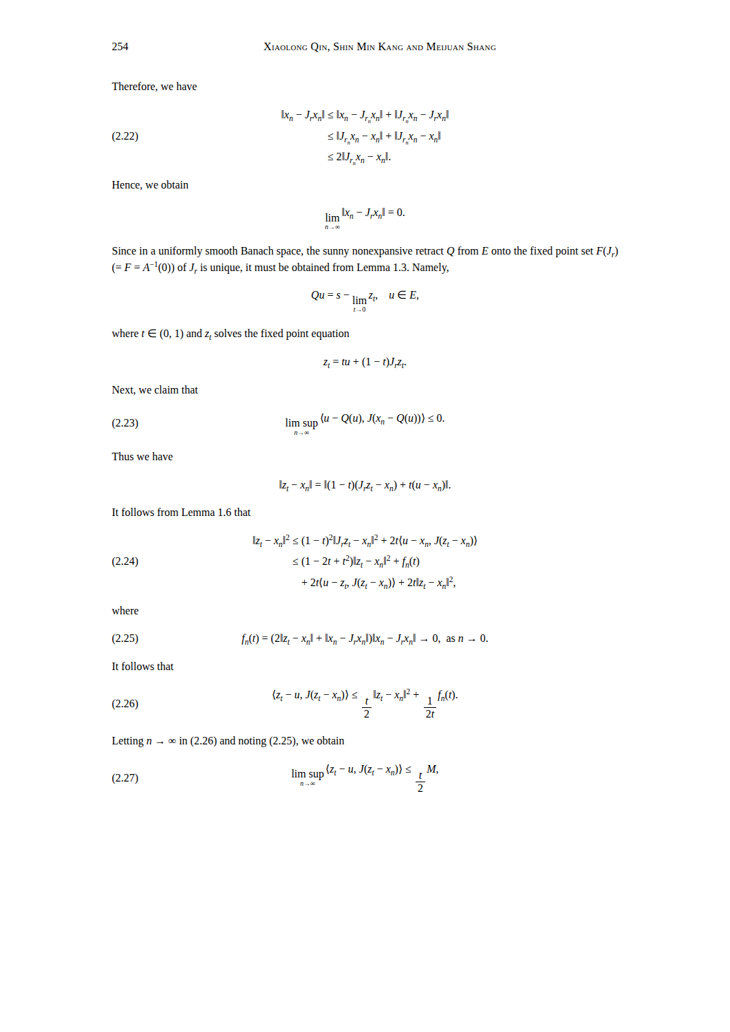254 Xiaolong Qin, Shin Min Kang and Meijuan Shang
Therefore, we have
(2.22) ‖xn − Jrxn‖ ≤ ‖xn − Jrnxn‖ + ‖Jrnxn − Jrxn‖ ≤ ‖Jrnxn − xn‖ + ‖Jrnxn − xn‖ ≤ 2‖Jrnxn − xn‖.
Hence, we obtain
lim n→∞‖xn − Jrxn‖ = 0.
Since in a uniformly smooth Banach space, the sunny nonexpansive retract Q from E onto the fixed point set F(Jr)(= F = A−1(0)) of Jr is unique, it must be obtained from Lemma 1.3. Namely,
Qu = s − lim t→0 zt, u ∈ E,
where t ∈ (0, 1) and zt solves the fixed point equation
zt = tu + (1 − t)Jrzt.
Next, we claim that
(2.23) lim sup n→∞⟨u − Q(u), J(xn − Q(u))⟩ ≤ 0.
Thus we have
‖zt − xn‖ = ‖(1 − t)(Jrzt − xn) + t(u − xn)‖.
It follows from Lemma 1.6 that
(2.24) ‖zt − xn‖2 ≤ (1 − t)2‖Jrzt − xn‖2 + 2t⟨u − xn, J(zt − xn)⟩ ≤ (1 − 2t + t2)‖zt − xn‖2 + fn(t) + 2t⟨u − zt, J(zt − xn)⟩ + 2t‖zt − xn‖2,
where
(2.25) fn(t) = (2‖zt − xn‖ + ‖xn − Jrxn‖)‖xn − Jrxn‖ → 0, as n → 0.
It follows that
(2.26) ⟨zt − u, J(zt − xn)⟩ ≤ t 2‖zt − xn‖2 + 12t fn(t).
Letting n → ∞ in (2.26) and noting (2.25), we obtain
(2.27) lim sup n→∞⟨zt − u, J(zt − xn)⟩ ≤ t 2 M,